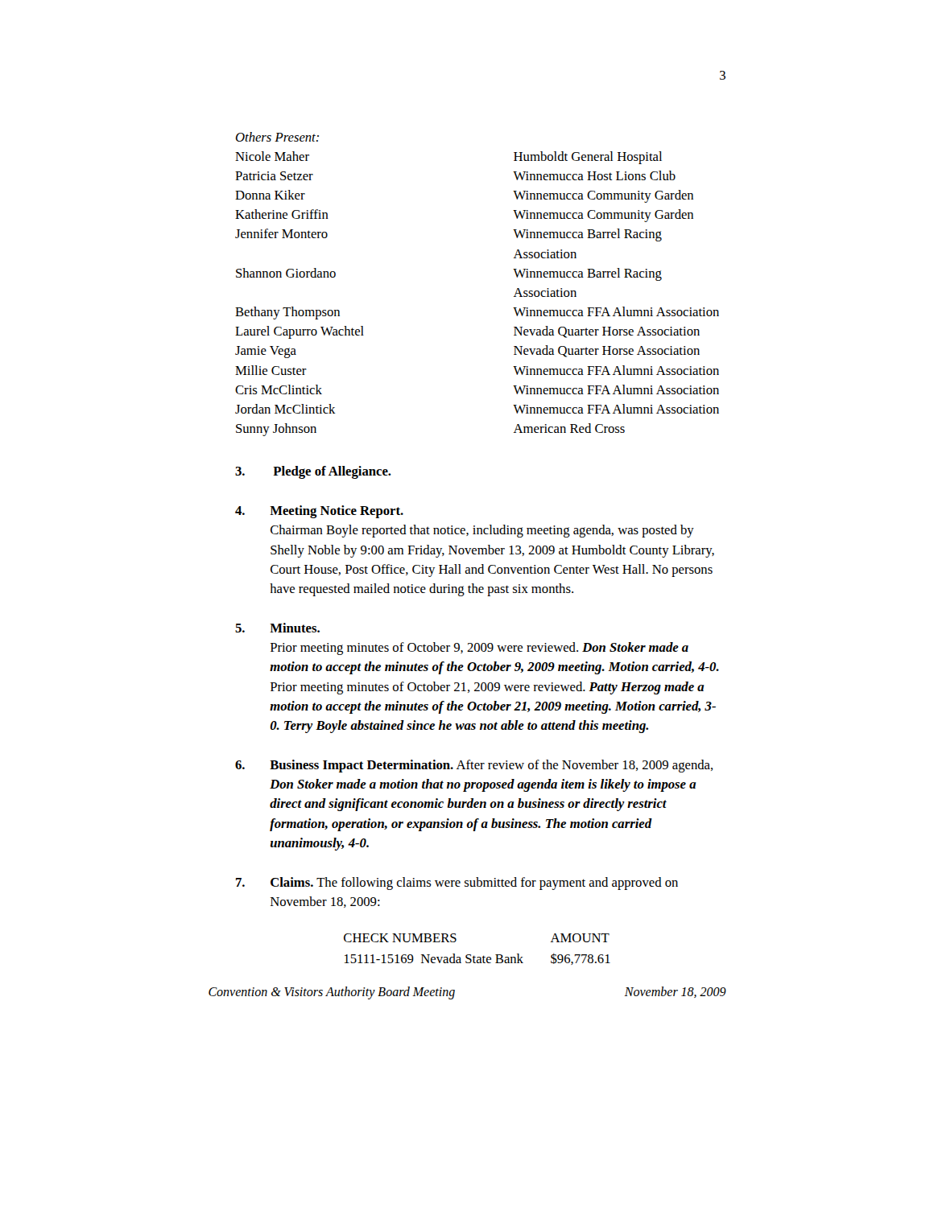3
Others Present:
| Nicole Maher | Humboldt General Hospital |
| Patricia Setzer | Winnemucca Host Lions Club |
| Donna Kiker | Winnemucca Community Garden |
| Katherine Griffin | Winnemucca Community Garden |
| Jennifer Montero | Winnemucca Barrel Racing Association |
| Shannon Giordano | Winnemucca Barrel Racing Association |
| Bethany Thompson | Winnemucca FFA Alumni Association |
| Laurel Capurro Wachtel | Nevada Quarter Horse Association |
| Jamie Vega | Nevada Quarter Horse Association |
| Millie Custer | Winnemucca FFA Alumni Association |
| Cris McClintick | Winnemucca FFA Alumni Association |
| Jordan McClintick | Winnemucca FFA Alumni Association |
| Sunny Johnson | American Red Cross |
3. Pledge of Allegiance.
4. Meeting Notice Report.
Chairman Boyle reported that notice, including meeting agenda, was posted by Shelly Noble by 9:00 am Friday, November 13, 2009 at Humboldt County Library, Court House, Post Office, City Hall and Convention Center West Hall. No persons have requested mailed notice during the past six months.
5. Minutes.
Prior meeting minutes of October 9, 2009 were reviewed. Don Stoker made a motion to accept the minutes of the October 9, 2009 meeting. Motion carried, 4-0.
Prior meeting minutes of October 21, 2009 were reviewed. Patty Herzog made a motion to accept the minutes of the October 21, 2009 meeting. Motion carried, 3-0. Terry Boyle abstained since he was not able to attend this meeting.
6. Business Impact Determination. After review of the November 18, 2009 agenda, Don Stoker made a motion that no proposed agenda item is likely to impose a direct and significant economic burden on a business or directly restrict formation, operation, or expansion of a business. The motion carried unanimously, 4-0.
7. Claims. The following claims were submitted for payment and approved on November 18, 2009:
| CHECK NUMBERS | AMOUNT |
| 15111-15169 Nevada State Bank | $96,778.61 |
Convention & Visitors Authority Board Meeting November 18, 2009